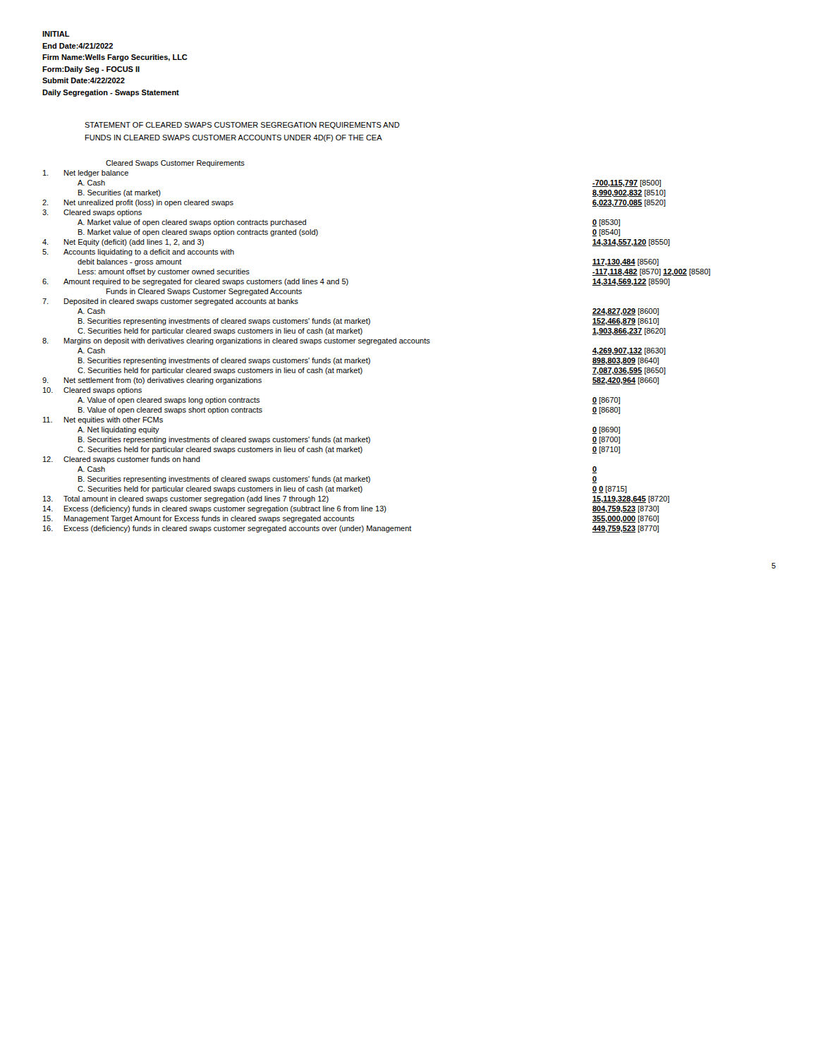INITIAL
End Date:4/21/2022
Firm Name:Wells Fargo Securities, LLC
Form:Daily Seg - FOCUS II
Submit Date:4/22/2022
Daily Segregation - Swaps Statement
STATEMENT OF CLEARED SWAPS CUSTOMER SEGREGATION REQUIREMENTS AND
FUNDS IN CLEARED SWAPS CUSTOMER ACCOUNTS UNDER 4D(F) OF THE CEA
| | Cleared Swaps Customer Requirements | |
| 1. | Net ledger balance | |
| | A. Cash | -700,115,797 [8500] |
| | B. Securities (at market) | 8,990,902,832 [8510] |
| 2. | Net unrealized profit (loss) in open cleared swaps | 6,023,770,085 [8520] |
| 3. | Cleared swaps options | |
| | A. Market value of open cleared swaps option contracts purchased | 0 [8530] |
| | B. Market value of open cleared swaps option contracts granted (sold) | 0 [8540] |
| 4. | Net Equity (deficit) (add lines 1, 2, and 3) | 14,314,557,120 [8550] |
| 5. | Accounts liquidating to a deficit and accounts with | |
| | debit balances - gross amount | 117,130,484 [8560] |
| | Less: amount offset by customer owned securities | -117,118,482 [8570] 12,002 [8580] |
| 6. | Amount required to be segregated for cleared swaps customers (add lines 4 and 5) | 14,314,569,122 [8590] |
| | Funds in Cleared Swaps Customer Segregated Accounts | |
| 7. | Deposited in cleared swaps customer segregated accounts at banks | |
| | A. Cash | 224,827,029 [8600] |
| | B. Securities representing investments of cleared swaps customers' funds (at market) | 152,466,879 [8610] |
| | C. Securities held for particular cleared swaps customers in lieu of cash (at market) | 1,903,866,237 [8620] |
| 8. | Margins on deposit with derivatives clearing organizations in cleared swaps customer segregated accounts | |
| | A. Cash | 4,269,907,132 [8630] |
| | B. Securities representing investments of cleared swaps customers' funds (at market) | 898,803,809 [8640] |
| | C. Securities held for particular cleared swaps customers in lieu of cash (at market) | 7,087,036,595 [8650] |
| 9. | Net settlement from (to) derivatives clearing organizations | 582,420,964 [8660] |
| 10. | Cleared swaps options | |
| | A. Value of open cleared swaps long option contracts | 0 [8670] |
| | B. Value of open cleared swaps short option contracts | 0 [8680] |
| 11. | Net equities with other FCMs | |
| | A. Net liquidating equity | 0 [8690] |
| | B. Securities representing investments of cleared swaps customers' funds (at market) | 0 [8700] |
| | C. Securities held for particular cleared swaps customers in lieu of cash (at market) | 0 [8710] |
| 12. | Cleared swaps customer funds on hand | |
| | A. Cash | 0 |
| | B. Securities representing investments of cleared swaps customers' funds (at market) | 0 |
| | C. Securities held for particular cleared swaps customers in lieu of cash (at market) | 0 0 [8715] |
| 13. | Total amount in cleared swaps customer segregation (add lines 7 through 12) | 15,119,328,645 [8720] |
| 14. | Excess (deficiency) funds in cleared swaps customer segregation (subtract line 6 from line 13) | 804,759,523 [8730] |
| 15. | Management Target Amount for Excess funds in cleared swaps segregated accounts | 355,000,000 [8760] |
| 16. | Excess (deficiency) funds in cleared swaps customer segregated accounts over (under) Management | 449,759,523 [8770] |
5